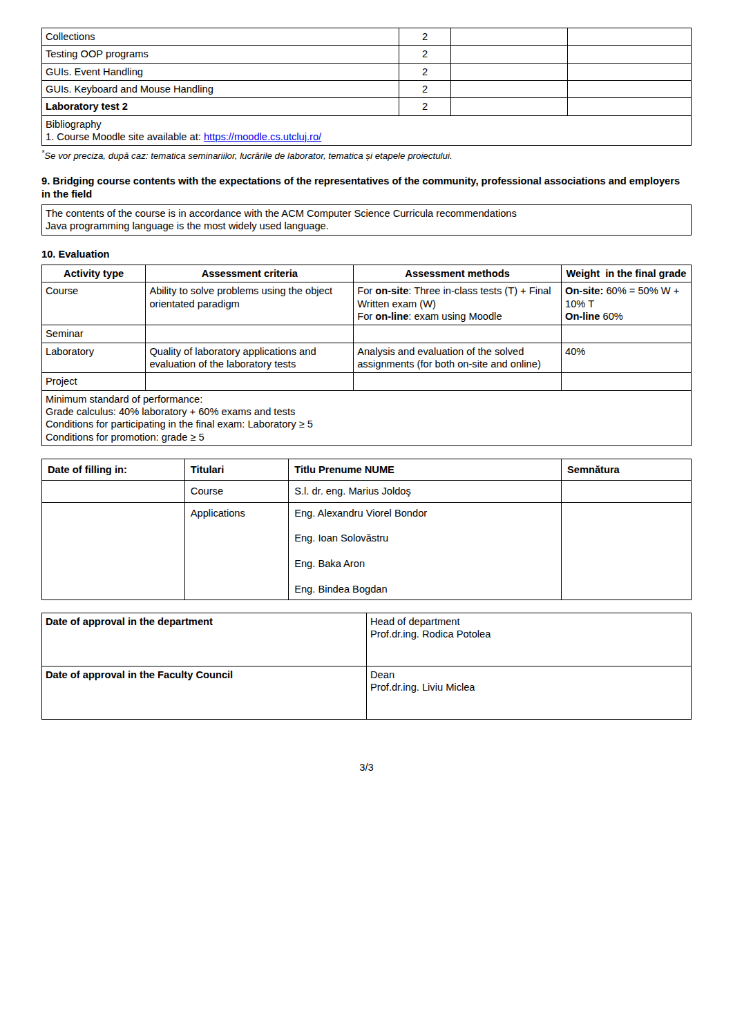| Collections | 2 | | |
| Testing OOP programs | 2 | | |
| GUIs. Event Handling | 2 | | |
| GUIs. Keyboard and Mouse Handling | 2 | | |
| Laboratory test 2 | 2 | | |
| Bibliography 1. Course Moodle site available at: https://moodle.cs.utcluj.ro/ |
*Se vor preciza, după caz: tematica seminariilor, lucrările de laborator, tematica și etapele proiectului.
9. Bridging course contents with the expectations of the representatives of the community, professional associations and employers in the field
| The contents of the course is in accordance with the ACM Computer Science Curricula recommendations Java programming language is the most widely used language. |
10. Evaluation
| Activity type | Assessment criteria | Assessment methods | Weight in the final grade |
| --- | --- | --- | --- |
| Course | Ability to solve problems using the object orientated paradigm | For on-site : Three in-class tests (T) + Final Written exam (W) For on-line : exam using Moodle | On-site: 60% = 50% W + 10% T On-line 60% |
| Seminar | | | |
| Laboratory | Quality of laboratory applications and evaluation of the laboratory tests | Analysis and evaluation of the solved assignments (for both on-site and online) | 40% |
| Project | | | |
| Minimum standard of performance: Grade calculus: 40% laboratory + 60% exams and tests Conditions for participating in the final exam: Laboratory ≥ 5 Conditions for promotion: grade ≥ 5 |
| Date of filling in: | Titulari | Titlu Prenume NUME | Semnătura |
| | Course | S.l. dr. eng. Marius Joldoş | |
| | Applications | Eng. Alexandru Viorel Bondor Eng. Ioan Solovăstru Eng. Baka Aron Eng. Bindea Bogdan | |
| Date of approval in the department | Head of department Prof.dr.ing. Rodica Potolea |
| Date of approval in the Faculty Council | Dean Prof.dr.ing. Liviu Miclea |
3/3